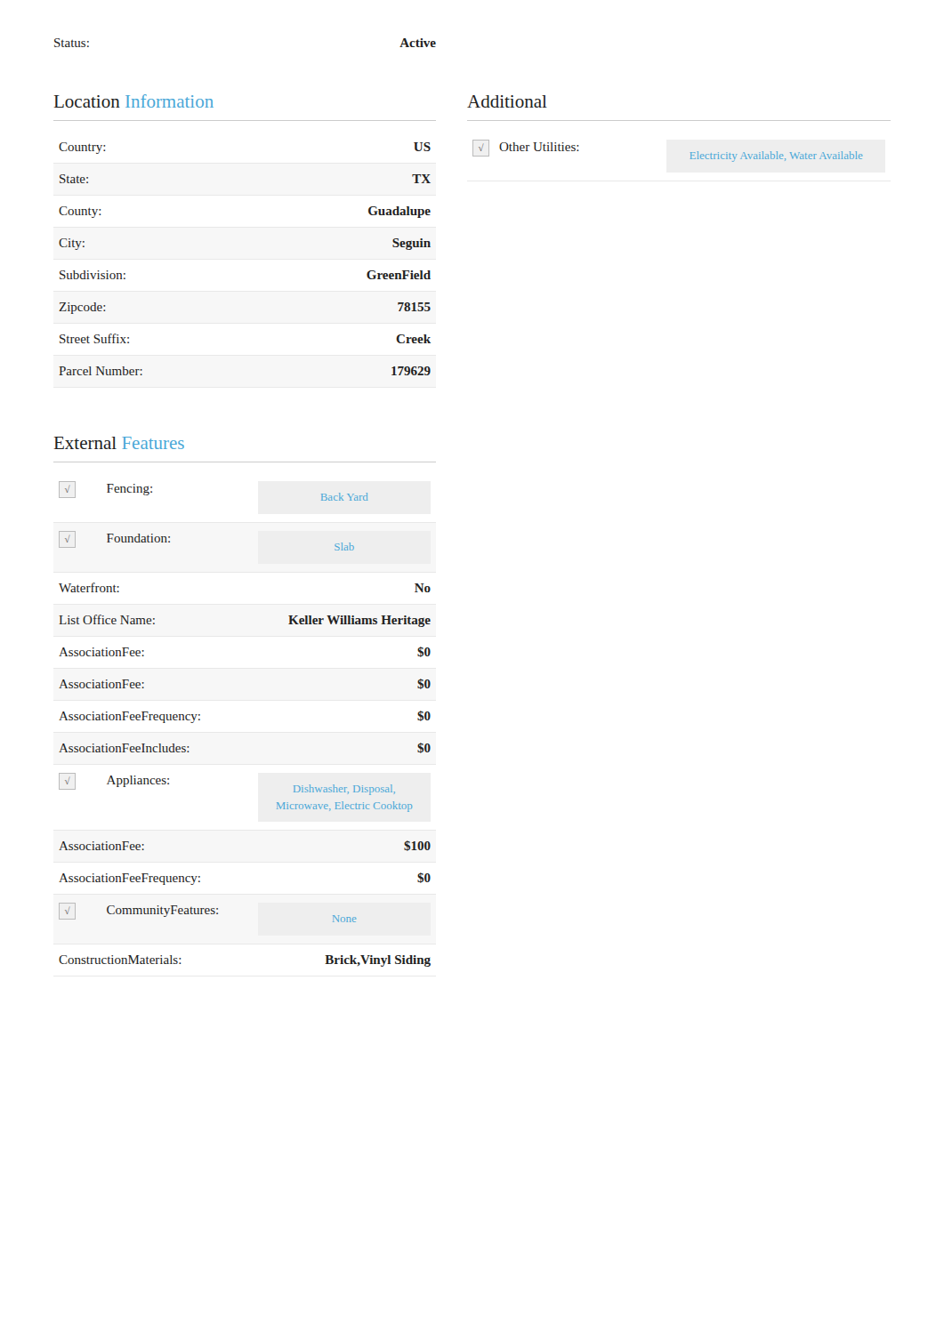Status:
Active
Location Information
| Country: | US |
| State: | TX |
| County: | Guadalupe |
| City: | Seguin |
| Subdivision: | GreenField |
| Zipcode: | 78155 |
| Street Suffix: | Creek |
| Parcel Number: | 179629 |
External Features
| √ | Fencing: | Back Yard |
| √ | Foundation: | Slab |
| Waterfront: | No |
| List Office Name: | Keller Williams Heritage |
| AssociationFee: | $0 |
| AssociationFee: | $0 |
| AssociationFeeFrequency: | $0 |
| AssociationFeeIncludes: | $0 |
| √ | Appliances: | Dishwasher, Disposal, Microwave, Electric Cooktop |
| AssociationFee: | $100 |
| AssociationFeeFrequency: | $0 |
| √ | CommunityFeatures: | None |
| ConstructionMaterials: | Brick,Vinyl Siding |
Additional
| √ | Other Utilities: | Electricity Available, Water Available |